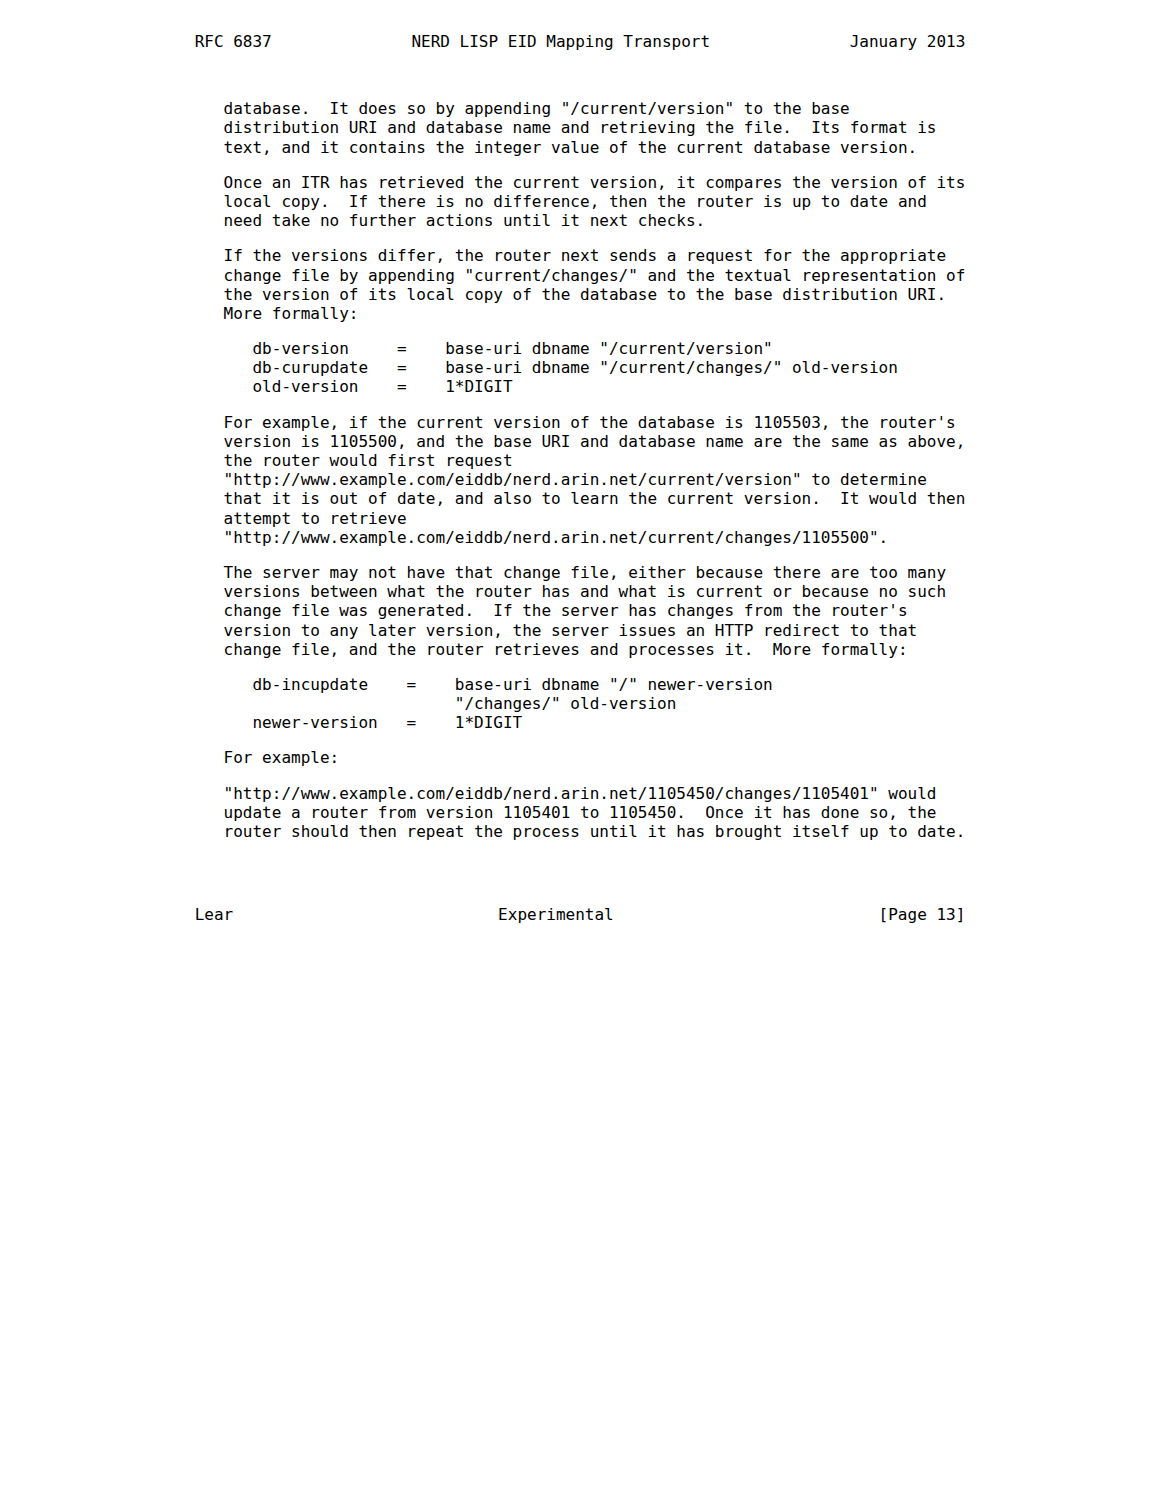RFC 6837 NERD LISP EID Mapping Transport January 2013
database. It does so by appending "/current/version" to the base distribution URI and database name and retrieving the file. Its format is text, and it contains the integer value of the current database version.
Once an ITR has retrieved the current version, it compares the version of its local copy. If there is no difference, then the router is up to date and need take no further actions until it next checks.
If the versions differ, the router next sends a request for the appropriate change file by appending "current/changes/" and the textual representation of the version of its local copy of the database to the base distribution URI. More formally:
   db-version     =    base-uri dbname "/current/version"
   db-curupdate   =    base-uri dbname "/current/changes/" old-version
   old-version    =    1*DIGIT
For example, if the current version of the database is 1105503, the router's version is 1105500, and the base URI and database name are the same as above, the router would first request "http://www.example.com/eiddb/nerd.arin.net/current/version" to determine that it is out of date, and also to learn the current version. It would then attempt to retrieve "http://www.example.com/eiddb/nerd.arin.net/current/changes/1105500".
The server may not have that change file, either because there are too many versions between what the router has and what is current or because no such change file was generated. If the server has changes from the router's version to any later version, the server issues an HTTP redirect to that change file, and the router retrieves and processes it. More formally:
   db-incupdate    =    base-uri dbname "/" newer-version
                        "/changes/" old-version
   newer-version   =    1*DIGIT
For example:
"http://www.example.com/eiddb/nerd.arin.net/1105450/changes/1105401" would update a router from version 1105401 to 1105450. Once it has done so, the router should then repeat the process until it has brought itself up to date.
Lear Experimental [Page 13]